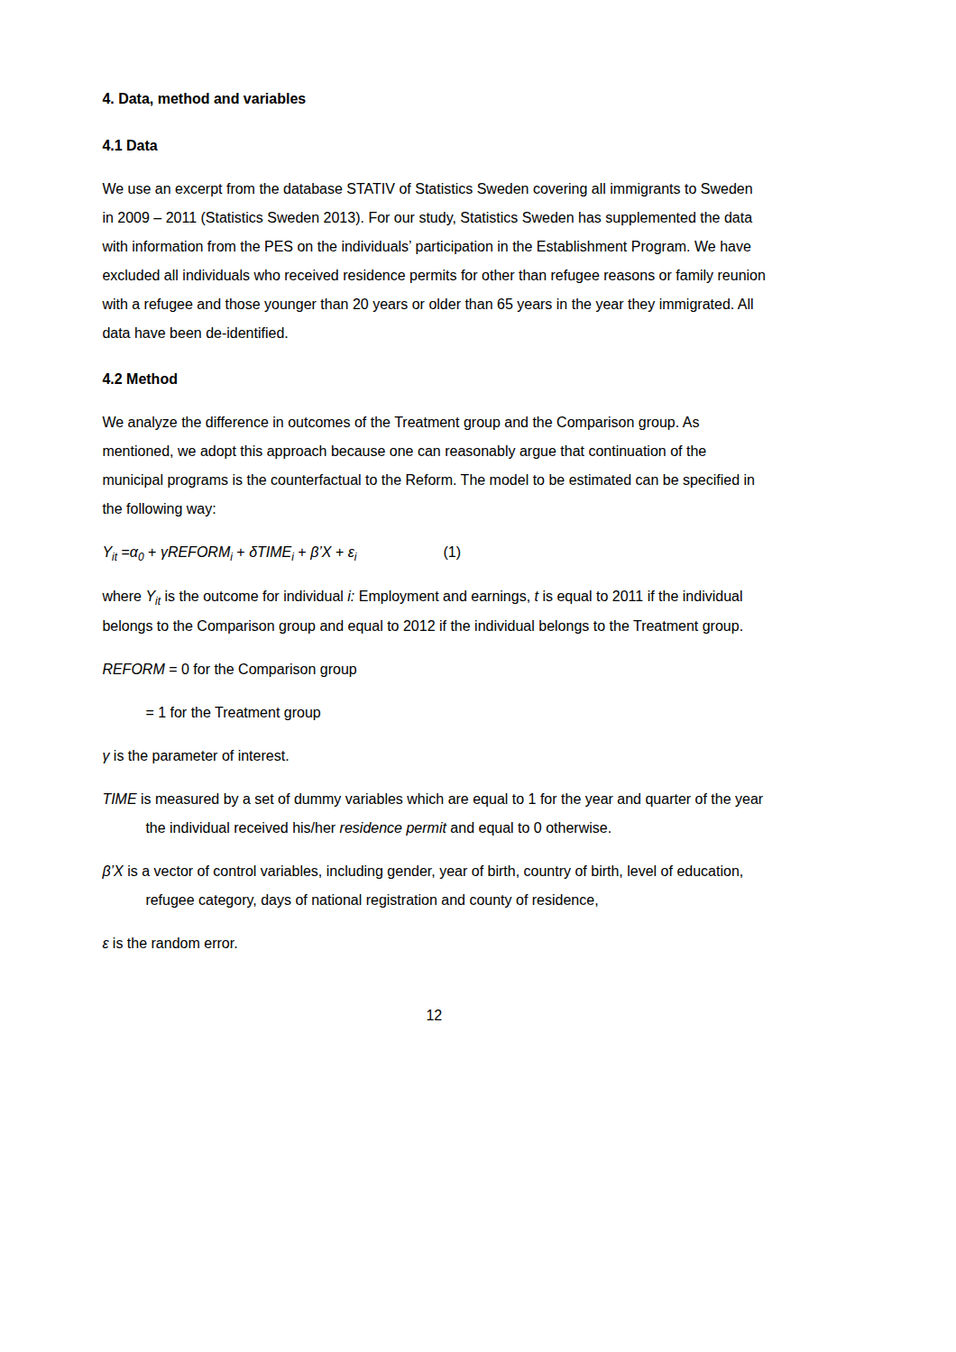4. Data, method and variables
4.1 Data
We use an excerpt from the database STATIV of Statistics Sweden covering all immigrants to Sweden in 2009 – 2011 (Statistics Sweden 2013). For our study, Statistics Sweden has supplemented the data with information from the PES on the individuals’ participation in the Establishment Program. We have excluded all individuals who received residence permits for other than refugee reasons or family reunion with a refugee and those younger than 20 years or older than 65 years in the year they immigrated. All data have been de-identified.
4.2 Method
We analyze the difference in outcomes of the Treatment group and the Comparison group. As mentioned, we adopt this approach because one can reasonably argue that continuation of the municipal programs is the counterfactual to the Reform. The model to be estimated can be specified in the following way:
Yit =α0 + γREFORMi + δTIMEi + β’X + εi(1)
where Yit is the outcome for individual i: Employment and earnings, t is equal to 2011 if the individual belongs to the Comparison group and equal to 2012 if the individual belongs to the Treatment group.
REFORM = 0 for the Comparison group
= 1 for the Treatment group
γ is the parameter of interest.
TIME is measured by a set of dummy variables which are equal to 1 for the year and quarter of the year the individual received his/her residence permit and equal to 0 otherwise.
β’X is a vector of control variables, including gender, year of birth, country of birth, level of education, refugee category, days of national registration and county of residence,
ε is the random error.
12